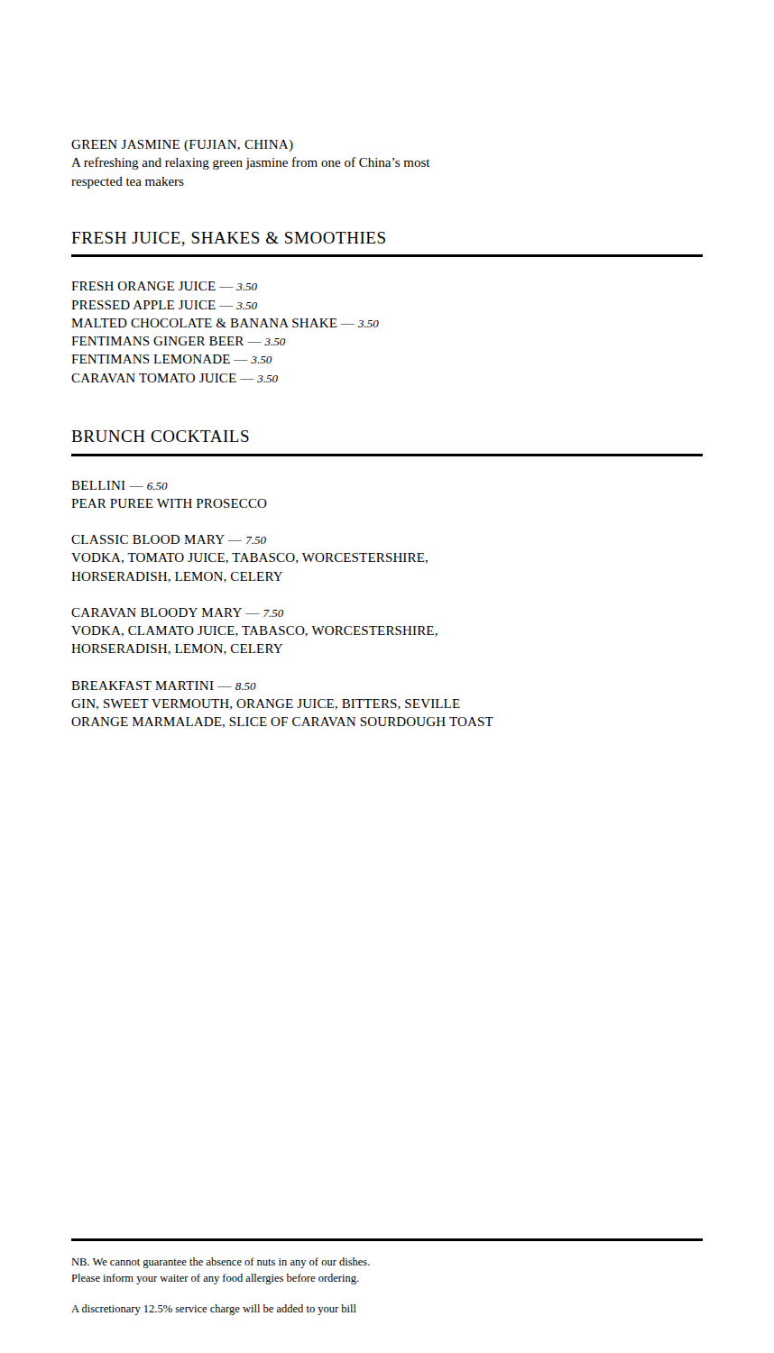GREEN JASMINE (FUJIAN, CHINA)
A refreshing and relaxing green jasmine from one of China’s most
respected tea makers
FRESH JUICE, SHAKES & SMOOTHIES
FRESH ORANGE JUICE — 3.50
PRESSED APPLE JUICE — 3.50
MALTED CHOCOLATE & BANANA SHAKE — 3.50
FENTIMANS GINGER BEER — 3.50
FENTIMANS LEMONADE — 3.50
CARAVAN TOMATO JUICE — 3.50
BRUNCH COCKTAILS
BELLINI — 6.50
PEAR PUREE WITH PROSECCO
CLASSIC BLOOD MARY — 7.50
VODKA, TOMATO JUICE, TABASCO, WORCESTERSHIRE,
HORSERADISH, LEMON, CELERY
CARAVAN BLOODY MARY — 7.50
VODKA, CLAMATO JUICE, TABASCO, WORCESTERSHIRE,
HORSERADISH, LEMON, CELERY
BREAKFAST MARTINI — 8.50
GIN, SWEET VERMOUTH, ORANGE JUICE, BITTERS, SEVILLE
ORANGE MARMALADE, SLICE OF CARAVAN SOURDOUGH TOAST
NB. We cannot guarantee the absence of nuts in any of our dishes.
Please inform your waiter of any food allergies before ordering.
A discretionary 12.5% service charge will be added to your bill